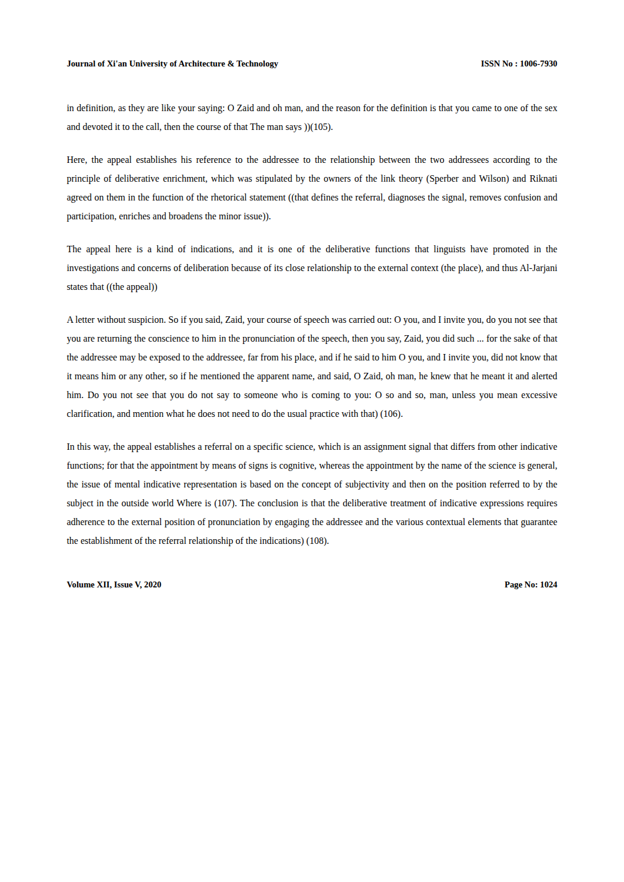Journal of Xi'an University of Architecture & Technology ISSN No : 1006-7930
in definition, as they are like your saying: O Zaid and oh man, and the reason for the definition is that you came to one of the sex and devoted it to the call, then the course of that The man says ))(105).
Here, the appeal establishes his reference to the addressee to the relationship between the two addressees according to the principle of deliberative enrichment, which was stipulated by the owners of the link theory (Sperber and Wilson) and Riknati agreed on them in the function of the rhetorical statement ((that defines the referral, diagnoses the signal, removes confusion and participation, enriches and broadens the minor issue)).
The appeal here is a kind of indications, and it is one of the deliberative functions that linguists have promoted in the investigations and concerns of deliberation because of its close relationship to the external context (the place), and thus Al-Jarjani states that ((the appeal))
A letter without suspicion. So if you said, Zaid, your course of speech was carried out: O you, and I invite you, do you not see that you are returning the conscience to him in the pronunciation of the speech, then you say, Zaid, you did such ... for the sake of that the addressee may be exposed to the addressee, far from his place, and if he said to him O you, and I invite you, did not know that it means him or any other, so if he mentioned the apparent name, and said, O Zaid, oh man, he knew that he meant it and alerted him. Do you not see that you do not say to someone who is coming to you: O so and so, man, unless you mean excessive clarification, and mention what he does not need to do the usual practice with that) (106).
In this way, the appeal establishes a referral on a specific science, which is an assignment signal that differs from other indicative functions; for that the appointment by means of signs is cognitive, whereas the appointment by the name of the science is general, the issue of mental indicative representation is based on the concept of subjectivity and then on the position referred to by the subject in the outside world Where is (107). The conclusion is that the deliberative treatment of indicative expressions requires adherence to the external position of pronunciation by engaging the addressee and the various contextual elements that guarantee the establishment of the referral relationship of the indications) (108).
Volume XII, Issue V, 2020 Page No: 1024